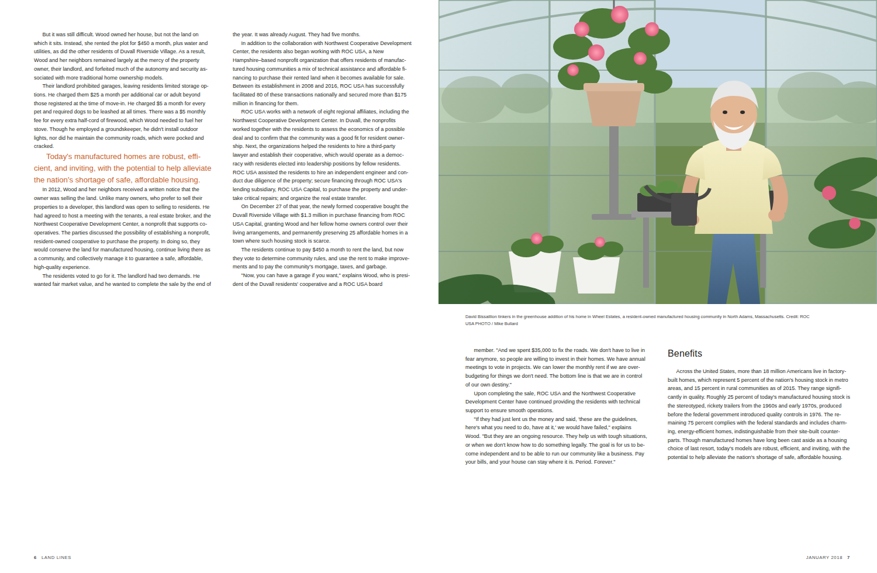But it was still difficult. Wood owned her house, but not the land on which it sits. Instead, she rented the plot for $450 a month, plus water and utilities, as did the other residents of Duvall Riverside Village. As a result, Wood and her neighbors remained largely at the mercy of the property owner, their landlord, and forfeited much of the autonomy and security associated with more traditional home ownership models.
Their landlord prohibited garages, leaving residents limited storage options. He charged them $25 a month per additional car or adult beyond those registered at the time of move-in. He charged $5 a month for every pet and required dogs to be leashed at all times. There was a $5 monthly fee for every extra half-cord of firewood, which Wood needed to fuel her stove. Though he employed a groundskeeper, he didn't install outdoor lights, nor did he maintain the community roads, which were pocked and cracked.
Today's manufactured homes are robust, efficient, and inviting, with the potential to help alleviate the nation's shortage of safe, affordable housing.
In 2012, Wood and her neighbors received a written notice that the owner was selling the land. Unlike many owners, who prefer to sell their properties to a developer, this landlord was open to selling to residents. He had agreed to host a meeting with the tenants, a real estate broker, and the Northwest Cooperative Development Center, a nonprofit that supports cooperatives. The parties discussed the possibility of establishing a nonprofit, resident-owned cooperative to purchase the property. In doing so, they would conserve the land for manufactured housing, continue living there as a community, and collectively manage it to guarantee a safe, affordable, high-quality experience.
The residents voted to go for it. The landlord had two demands. He wanted fair market value, and he wanted to complete the sale by the end of the year. It was already August. They had five months.
In addition to the collaboration with Northwest Cooperative Development Center, the residents also began working with ROC USA, a New Hampshire–based nonprofit organization that offers residents of manufactured housing communities a mix of technical assistance and affordable financing to purchase their rented land when it becomes available for sale. Between its establishment in 2008 and 2016, ROC USA has successfully facilitated 80 of these transactions nationally and secured more than $175 million in financing for them.
ROC USA works with a network of eight regional affiliates, including the Northwest Cooperative Development Center. In Duvall, the nonprofits worked together with the residents to assess the economics of a possible deal and to confirm that the community was a good fit for resident ownership. Next, the organizations helped the residents to hire a third-party lawyer and establish their cooperative, which would operate as a democracy with residents elected into leadership positions by fellow residents. ROC USA assisted the residents to hire an independent engineer and conduct due diligence of the property; secure financing through ROC USA's lending subsidiary, ROC USA Capital, to purchase the property and undertake critical repairs; and organize the real estate transfer.
On December 27 of that year, the newly formed cooperative bought the Duvall Riverside Village with $1.3 million in purchase financing from ROC USA Capital, granting Wood and her fellow home owners control over their living arrangements, and permanently preserving 25 affordable homes in a town where such housing stock is scarce.
The residents continue to pay $450 a month to rent the land, but now they vote to determine community rules, and use the rent to make improvements and to pay the community's mortgage, taxes, and garbage.
"Now, you can have a garage if you want," explains Wood, who is president of the Duvall residents' cooperative and a ROC USA board
6 LAND LINES
David Bissaillion tinkers in the greenhouse addition of his home in Wheel Estates, a resident-owned manufactured housing community in North Adams, Massachusetts. Credit: ROC USA PHOTO / Mike Bullard
member. "And we spent $35,000 to fix the roads. We don't have to live in fear anymore, so people are willing to invest in their homes. We have annual meetings to vote in projects. We can lower the monthly rent if we are over-budgeting for things we don't need. The bottom line is that we are in control of our own destiny."
Upon completing the sale, ROC USA and the Northwest Cooperative Development Center have continued providing the residents with technical support to ensure smooth operations.
"If they had just lent us the money and said, 'these are the guidelines, here's what you need to do, have at it,' we would have failed," explains Wood. "But they are an ongoing resource. They help us with tough situations, or when we don't know how to do something legally. The goal is for us to become independent and to be able to run our community like a business. Pay your bills, and your house can stay where it is. Period. Forever."
Benefits
Across the United States, more than 18 million Americans live in factory-built homes, which represent 5 percent of the nation's housing stock in metro areas, and 15 percent in rural communities as of 2015. They range significantly in quality. Roughly 25 percent of today's manufactured housing stock is the stereotyped, rickety trailers from the 1960s and early 1970s, produced before the federal government introduced quality controls in 1976. The remaining 75 percent complies with the federal standards and includes charming, energy-efficient homes, indistinguishable from their site-built counterparts. Though manufactured homes have long been cast aside as a housing choice of last resort, today's models are robust, efficient, and inviting, with the potential to help alleviate the nation's shortage of safe, affordable housing.
JANUARY 20187